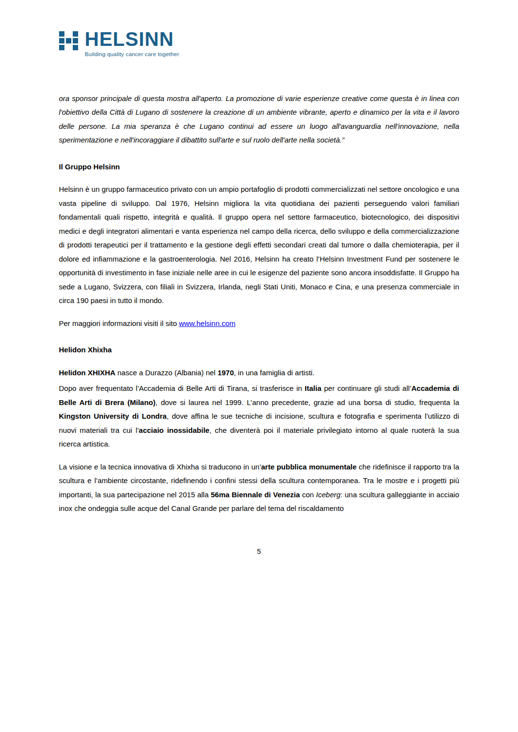HELSINN
Building quality cancer care together
ora sponsor principale di questa mostra all'aperto. La promozione di varie esperienze creative come questa è in linea con l'obiettivo della Città di Lugano di sostenere la creazione di un ambiente vibrante, aperto e dinamico per la vita e il lavoro delle persone. La mia speranza è che Lugano continui ad essere un luogo all'avanguardia nell'innovazione, nella sperimentazione e nell'incoraggiare il dibattito sull'arte e sul ruolo dell'arte nella società.”
Il Gruppo Helsinn
Helsinn è un gruppo farmaceutico privato con un ampio portafoglio di prodotti commercializzati nel settore oncologico e una vasta pipeline di sviluppo. Dal 1976, Helsinn migliora la vita quotidiana dei pazienti perseguendo valori familiari fondamentali quali rispetto, integrità e qualità. Il gruppo opera nel settore farmaceutico, biotecnologico, dei dispositivi medici e degli integratori alimentari e vanta esperienza nel campo della ricerca, dello sviluppo e della commercializzazione di prodotti terapeutici per il trattamento e la gestione degli effetti secondari creati dal tumore o dalla chemioterapia, per il dolore ed infiammazione e la gastroenterologia. Nel 2016, Helsinn ha creato l’Helsinn Investment Fund per sostenere le opportunità di investimento in fase iniziale nelle aree in cui le esigenze del paziente sono ancora insoddisfatte. Il Gruppo ha sede a Lugano, Svizzera, con filiali in Svizzera, Irlanda, negli Stati Uniti, Monaco e Cina, e una presenza commerciale in circa 190 paesi in tutto il mondo.
Per maggiori informazioni visiti il sito www.helsinn.com
Helidon Xhixha
Helidon XHIXHA nasce a Durazzo (Albania) nel 1970, in una famiglia di artisti.
Dopo aver frequentato l’Accademia di Belle Arti di Tirana, si trasferisce in Italia per continuare gli studi all’Accademia di Belle Arti di Brera (Milano), dove si laurea nel 1999. L’anno precedente, grazie ad una borsa di studio, frequenta la Kingston University di Londra, dove affina le sue tecniche di incisione, scultura e fotografia e sperimenta l’utilizzo di nuovi materiali tra cui l’acciaio inossidabile, che diventerà poi il materiale privilegiato intorno al quale ruoterà la sua ricerca artistica.
La visione e la tecnica innovativa di Xhixha si traducono in un’arte pubblica monumentale che ridefinisce il rapporto tra la scultura e l’ambiente circostante, ridefinendo i confini stessi della scultura contemporanea. Tra le mostre e i progetti più importanti, la sua partecipazione nel 2015 alla 56ma Biennale di Venezia con Iceberg: una scultura galleggiante in acciaio inox che ondeggia sulle acque del Canal Grande per parlare del tema del riscaldamento
5